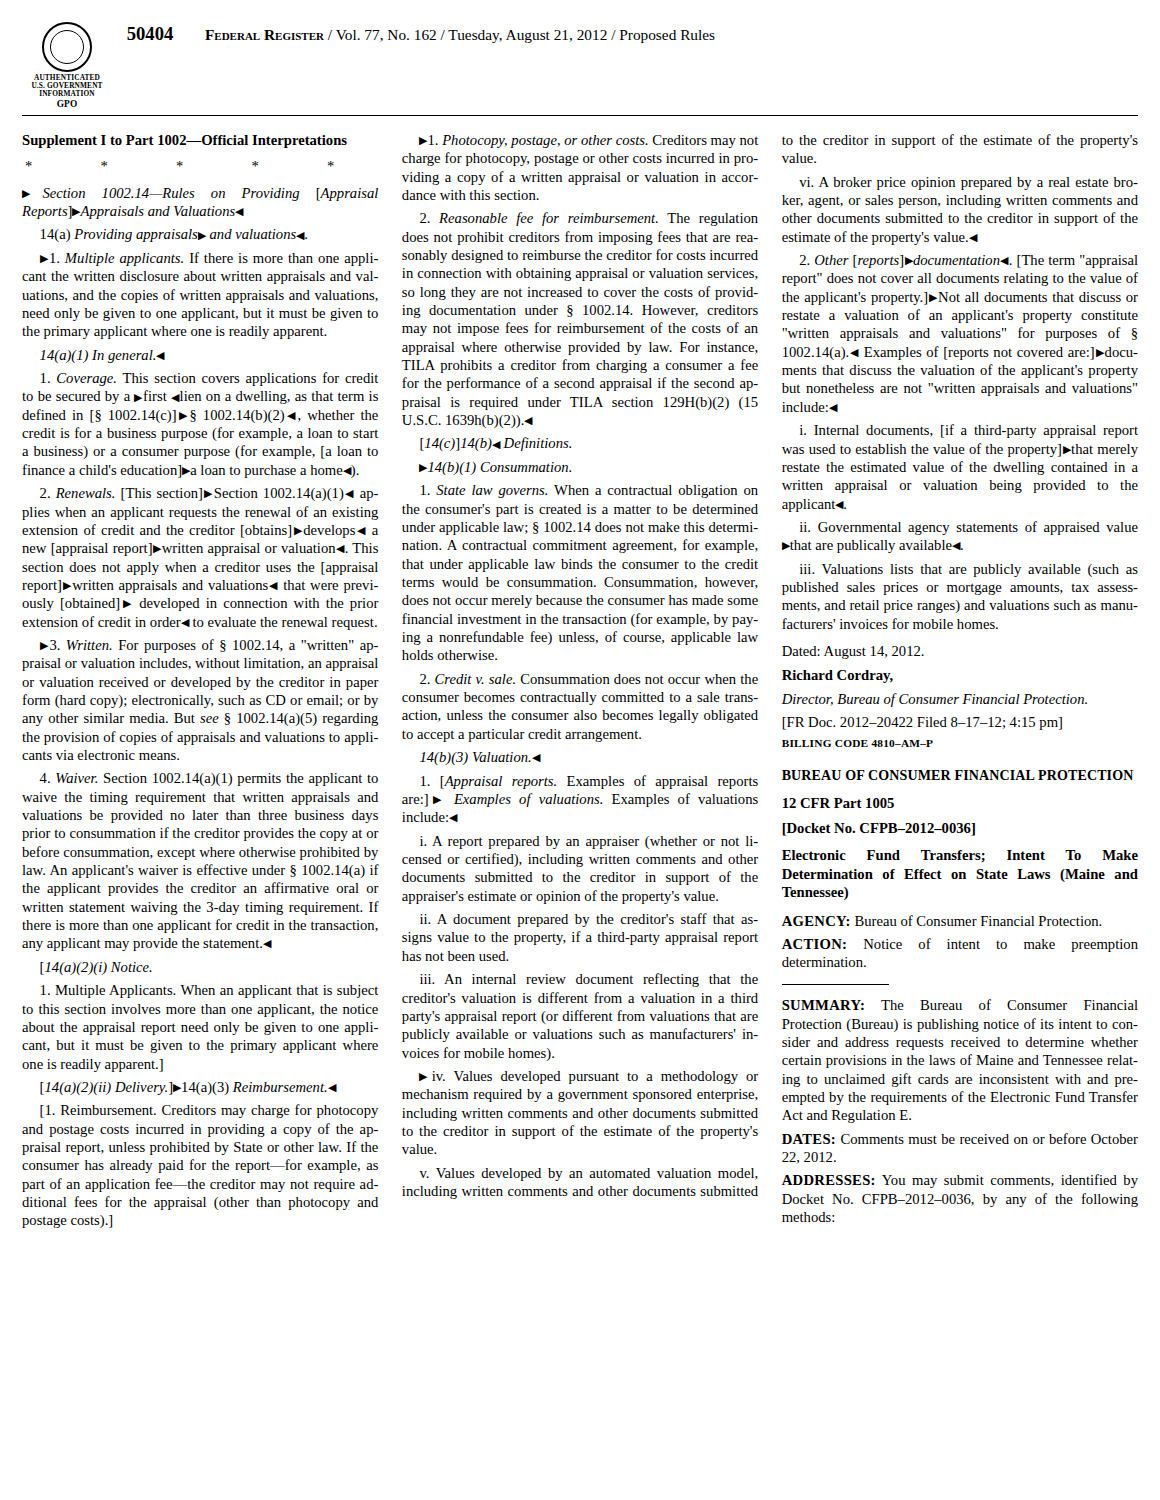Authenticated
U.S. Government
Information
GPO
50404 Federal Register / Vol. 77, No. 162 / Tuesday, August 21, 2012 / Proposed Rules
Supplement I to Part 1002—Official Interpretations
* * * * *
Section 1002.14—Rules on Providing [Appraisal Reports] Appraisals and Valuations
14(a) Providing appraisals and valuations .
1. Multiple applicants. If there is more than one applicant the written disclosure about written appraisals and valuations, and the copies of written appraisals and valuations, need only be given to one applicant, but it must be given to the primary applicant where one is readily apparent.
14(a)(1) In general.
1. Coverage. This section covers applications for credit to be secured by a first lien on a dwelling, as that term is defined in [§ 1002.14(c)] § 1002.14(b)(2) , whether the credit is for a business purpose (for example, a loan to start a business) or a consumer purpose (for example, [a loan to finance a child's education] a loan to purchase a home ).
2. Renewals. [This section] Section 1002.14(a)(1) applies when an applicant requests the renewal of an existing extension of credit and the creditor [obtains] develops a new [appraisal report] written appraisal or valuation . This section does not apply when a creditor uses the [appraisal report] written appraisals and valuations that were previously [obtained] developed in connection with the prior extension of credit in order to evaluate the renewal request.
3. Written. For purposes of § 1002.14, a "written" appraisal or valuation includes, without limitation, an appraisal or valuation received or developed by the creditor in paper form (hard copy); electronically, such as CD or email; or by any other similar media. But see § 1002.14(a)(5) regarding the provision of copies of appraisals and valuations to applicants via electronic means.
4. Waiver. Section 1002.14(a)(1) permits the applicant to waive the timing requirement that written appraisals and valuations be provided no later than three business days prior to consummation if the creditor provides the copy at or before consummation, except where otherwise prohibited by law. An applicant's waiver is effective under § 1002.14(a) if the applicant provides the creditor an affirmative oral or written statement waiving the 3-day timing requirement. If there is more than one applicant for credit in the transaction, any applicant may provide the statement.
[14(a)(2)(i) Notice.
1. Multiple Applicants. When an applicant that is subject to this section involves more than one applicant, the notice about the appraisal report need only be given to one applicant, but it must be given to the primary applicant where one is readily apparent.]
[14(a)(2)(ii) Delivery.] 14(a)(3) Reimbursement.
[1. Reimbursement. Creditors may charge for photocopy and postage costs incurred in providing a copy of the appraisal report, unless prohibited by State or other law. If the consumer has already paid for the report—for example, as part of an application fee—the creditor may not require additional fees for the appraisal (other than photocopy and postage costs).]
1. Photocopy, postage, or other costs. Creditors may not charge for photocopy, postage or other costs incurred in providing a copy of a written appraisal or valuation in accordance with this section.
2. Reasonable fee for reimbursement. The regulation does not prohibit creditors from imposing fees that are reasonably designed to reimburse the creditor for costs incurred in connection with obtaining appraisal or valuation services, so long they are not increased to cover the costs of providing documentation under § 1002.14. However, creditors may not impose fees for reimbursement of the costs of an appraisal where otherwise provided by law. For instance, TILA prohibits a creditor from charging a consumer a fee for the performance of a second appraisal if the second appraisal is required under TILA section 129H(b)(2) (15 U.S.C. 1639h(b)(2)).
[14(c)] 14(b) Definitions.
14(b)(1) Consummation.
1. State law governs. When a contractual obligation on the consumer's part is created is a matter to be determined under applicable law; § 1002.14 does not make this determination. A contractual commitment agreement, for example, that under applicable law binds the consumer to the credit terms would be consummation. Consummation, however, does not occur merely because the consumer has made some financial investment in the transaction (for example, by paying a nonrefundable fee) unless, of course, applicable law holds otherwise.
2. Credit v. sale. Consummation does not occur when the consumer becomes contractually committed to a sale transaction, unless the consumer also becomes legally obligated to accept a particular credit arrangement.
14(b)(3) Valuation.
1. [Appraisal reports. Examples of appraisal reports are:] Examples of valuations. Examples of valuations include:
i. A report prepared by an appraiser (whether or not licensed or certified), including written comments and other documents submitted to the creditor in support of the appraiser's estimate or opinion of the property's value.
ii. A document prepared by the creditor's staff that assigns value to the property, if a third-party appraisal report has not been used.
iii. An internal review document reflecting that the creditor's valuation is different from a valuation in a third party's appraisal report (or different from valuations that are publicly available or valuations such as manufacturers' invoices for mobile homes).
iv. Values developed pursuant to a methodology or mechanism required by a government sponsored enterprise, including written comments and other documents submitted to the creditor in support of the estimate of the property's value.
v. Values developed by an automated valuation model, including written comments and other documents submitted to the creditor in support of the estimate of the property's value.
vi. A broker price opinion prepared by a real estate broker, agent, or sales person, including written comments and other documents submitted to the creditor in support of the estimate of the property's value.
2. Other [reports] documentation . [The term "appraisal report" does not cover all documents relating to the value of the applicant's property.] Not all documents that discuss or restate a valuation of an applicant's property constitute "written appraisals and valuations" for purposes of § 1002.14(a). Examples of [reports not covered are:] documents that discuss the valuation of the applicant's property but nonetheless are not "written appraisals and valuations" include:
i. Internal documents, [if a third-party appraisal report was used to establish the value of the property] that merely restate the estimated value of the dwelling contained in a written appraisal or valuation being provided to the applicant .
ii. Governmental agency statements of appraised value that are publically available .
iii. Valuations lists that are publicly available (such as published sales prices or mortgage amounts, tax assessments, and retail price ranges) and valuations such as manufacturers' invoices for mobile homes.
Dated: August 14, 2012.
Richard Cordray,
Director, Bureau of Consumer Financial Protection.
[FR Doc. 2012–20422 Filed 8–17–12; 4:15 pm]
BILLING CODE 4810–AM–P
BUREAU OF CONSUMER FINANCIAL PROTECTION
12 CFR Part 1005
[Docket No. CFPB–2012–0036]
Electronic Fund Transfers; Intent To Make Determination of Effect on State Laws (Maine and Tennessee)
AGENCY: Bureau of Consumer Financial Protection.
ACTION: Notice of intent to make preemption determination.
SUMMARY: The Bureau of Consumer Financial Protection (Bureau) is publishing notice of its intent to consider and address requests received to determine whether certain provisions in the laws of Maine and Tennessee relating to unclaimed gift cards are inconsistent with and preempted by the requirements of the Electronic Fund Transfer Act and Regulation E.
DATES: Comments must be received on or before October 22, 2012.
ADDRESSES: You may submit comments, identified by Docket No. CFPB–2012–0036, by any of the following methods: